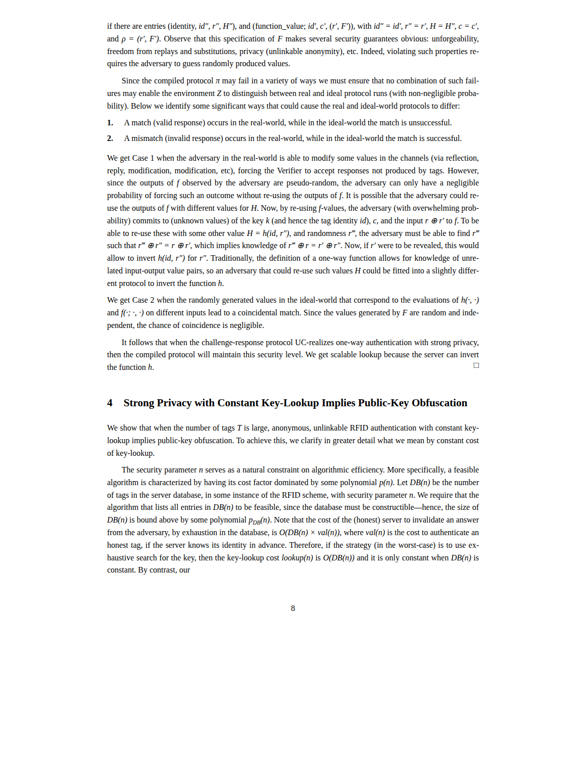if there are entries (identity, id″, r″, H″), and (function_value; id′, c′, (r′, F′)), with id″ = id′, r″ = r′, H = H″, c = c′, and ρ = (r′, F′). Observe that this specification of F makes several security guarantees obvious: unforgeability, freedom from replays and substitutions, privacy (unlinkable anonymity), etc. Indeed, violating such properties requires the adversary to guess randomly produced values.
Since the compiled protocol π may fail in a variety of ways we must ensure that no combination of such failures may enable the environment Z to distinguish between real and ideal protocol runs (with non-negligible probability). Below we identify some significant ways that could cause the real and ideal-world protocols to differ:
A match (valid response) occurs in the real-world, while in the ideal-world the match is unsuccessful.
A mismatch (invalid response) occurs in the real-world, while in the ideal-world the match is successful.
We get Case 1 when the adversary in the real-world is able to modify some values in the channels (via reflection, reply, modification, modification, etc), forcing the Verifier to accept responses not produced by tags. However, since the outputs of f observed by the adversary are pseudo-random, the adversary can only have a negligible probability of forcing such an outcome without re-using the outputs of f. It is possible that the adversary could re-use the outputs of f with different values for H. Now, by re-using f-values, the adversary (with overwhelming probability) commits to (unknown values) of the key k (and hence the tag identity id), c, and the input r ⊕ r′ to f. To be able to re-use these with some other value H = h(id, r″), and randomness r‴, the adversary must be able to find r‴ such that r‴ ⊕ r″ = r ⊕ r′, which implies knowledge of r‴ ⊕ r = r′ ⊕ r″. Now, if r′ were to be revealed, this would allow to invert h(id, r″) for r″. Traditionally, the definition of a one-way function allows for knowledge of unrelated input-output value pairs, so an adversary that could re-use such values H could be fitted into a slightly different protocol to invert the function h.
We get Case 2 when the randomly generated values in the ideal-world that correspond to the evaluations of h(·, ·) and f(·; ·, ·) on different inputs lead to a coincidental match. Since the values generated by F are random and independent, the chance of coincidence is negligible.
It follows that when the challenge-response protocol UC-realizes one-way authentication with strong privacy, then the compiled protocol will maintain this security level. We get scalable lookup because the server can invert the function h. □
4 Strong Privacy with Constant Key-Lookup Implies Public-Key Obfuscation
We show that when the number of tags T is large, anonymous, unlinkable RFID authentication with constant key-lookup implies public-key obfuscation. To achieve this, we clarify in greater detail what we mean by constant cost of key-lookup.
The security parameter n serves as a natural constraint on algorithmic efficiency. More specifically, a feasible algorithm is characterized by having its cost factor dominated by some polynomial p(n). Let DB(n) be the number of tags in the server database, in some instance of the RFID scheme, with security parameter n. We require that the algorithm that lists all entries in DB(n) to be feasible, since the database must be constructible—hence, the size of DB(n) is bound above by some polynomial pDB(n). Note that the cost of the (honest) server to invalidate an answer from the adversary, by exhaustion in the database, is O(DB(n) × val(n)), where val(n) is the cost to authenticate an honest tag, if the server knows its identity in advance. Therefore, if the strategy (in the worst-case) is to use exhaustive search for the key, then the key-lookup cost lookup(n) is O(DB(n)) and it is only constant when DB(n) is constant. By contrast, our
8